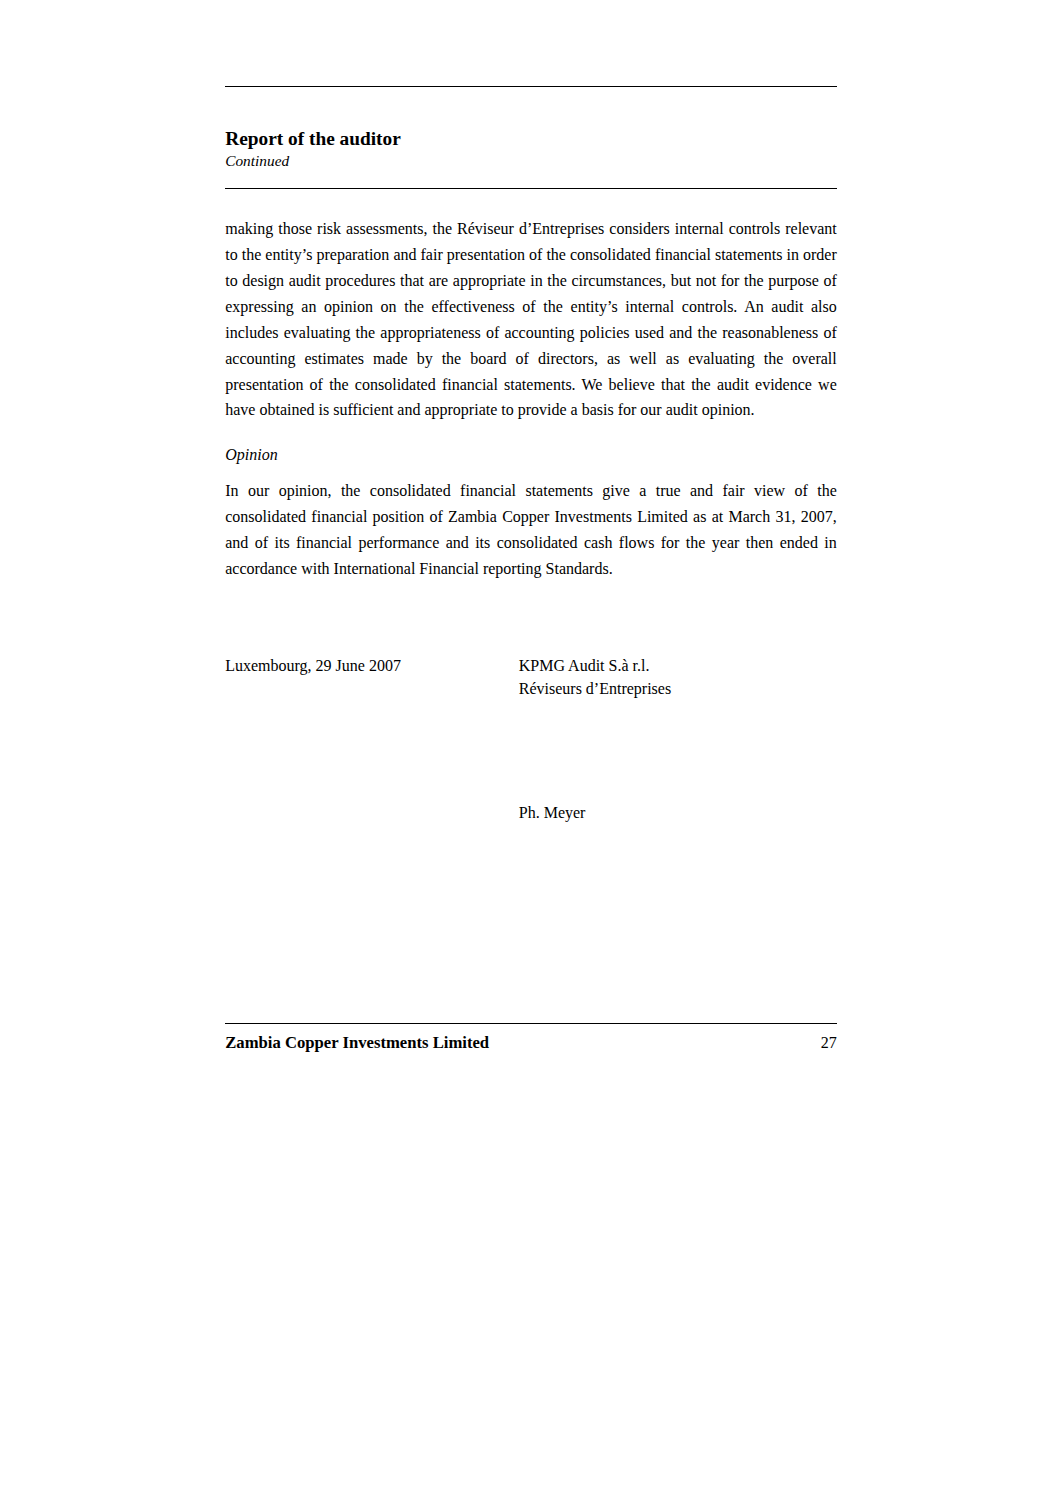Report of the auditor
Continued
making those risk assessments, the Réviseur d’Entreprises considers internal controls relevant to the entity’s preparation and fair presentation of the consolidated financial statements in order to design audit procedures that are appropriate in the circumstances, but not for the purpose of expressing an opinion on the effectiveness of the entity’s internal controls. An audit also includes evaluating the appropriateness of accounting policies used and the reasonableness of accounting estimates made by the board of directors, as well as evaluating the overall presentation of the consolidated financial statements. We believe that the audit evidence we have obtained is sufficient and appropriate to provide a basis for our audit opinion.
Opinion
In our opinion, the consolidated financial statements give a true and fair view of the consolidated financial position of Zambia Copper Investments Limited as at March 31, 2007, and of its financial performance and its consolidated cash flows for the year then ended in accordance with International Financial reporting Standards.
Luxembourg, 29 June 2007
KPMG Audit S.à r.l.
Réviseurs d’Entreprises
Ph. Meyer
Zambia Copper Investments Limited
27